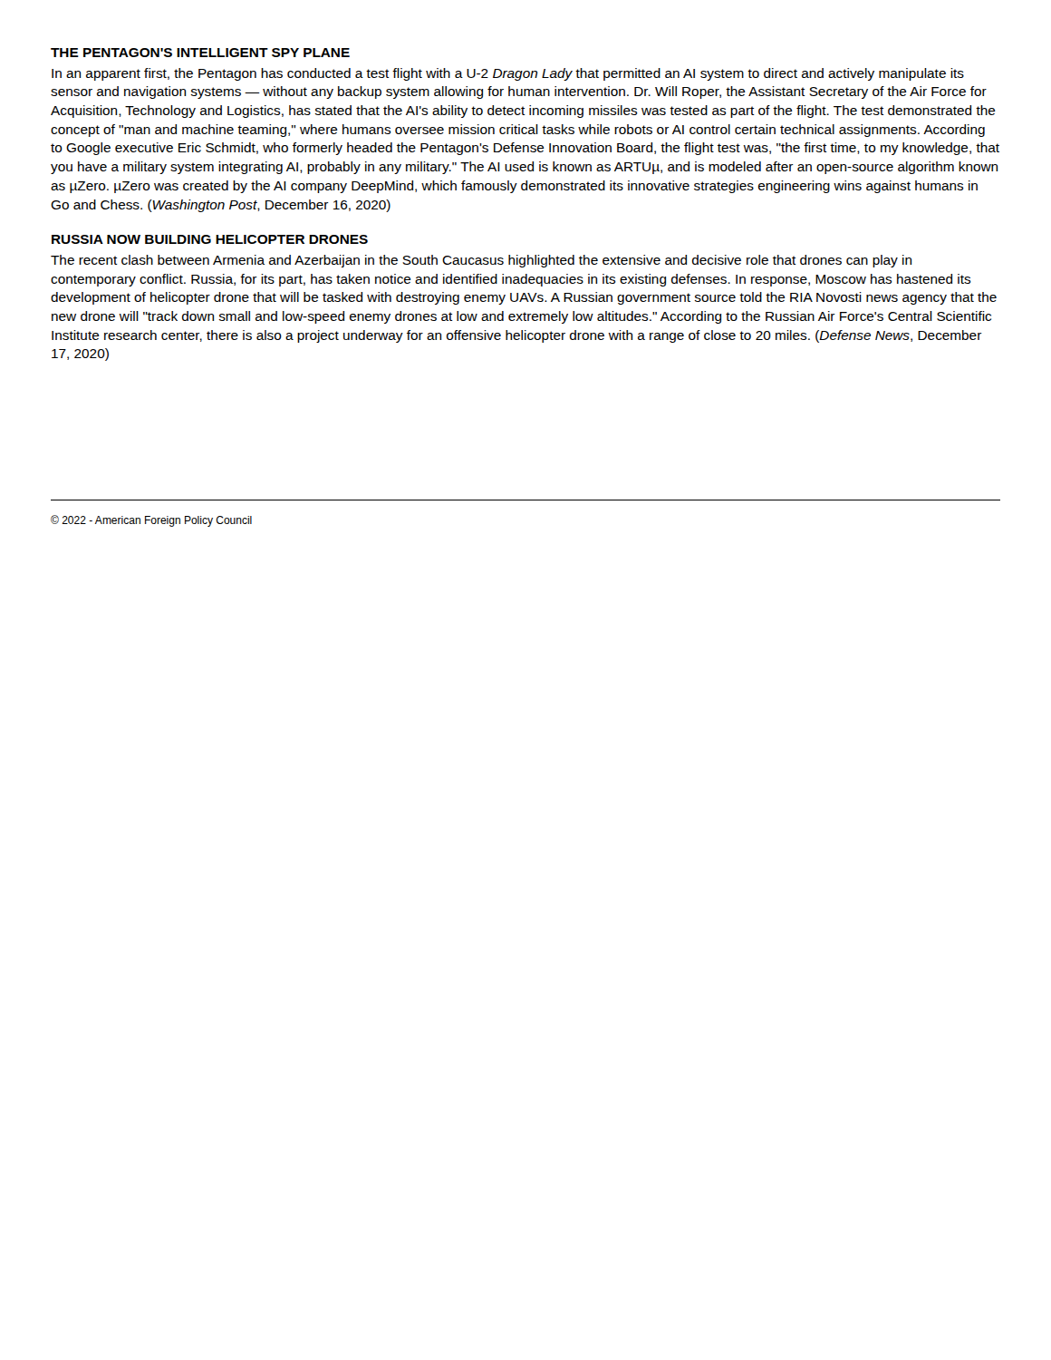The Pentagon's Intelligent Spy Plane
In an apparent first, the Pentagon has conducted a test flight with a U-2 Dragon Lady that permitted an AI system to direct and actively manipulate its sensor and navigation systems — without any backup system allowing for human intervention. Dr. Will Roper, the Assistant Secretary of the Air Force for Acquisition, Technology and Logistics, has stated that the AI's ability to detect incoming missiles was tested as part of the flight. The test demonstrated the concept of "man and machine teaming," where humans oversee mission critical tasks while robots or AI control certain technical assignments. According to Google executive Eric Schmidt, who formerly headed the Pentagon's Defense Innovation Board, the flight test was, "the first time, to my knowledge, that you have a military system integrating AI, probably in any military." The AI used is known as ARTUµ, and is modeled after an open-source algorithm known as µZero. µZero was created by the AI company DeepMind, which famously demonstrated its innovative strategies engineering wins against humans in Go and Chess. (Washington Post, December 16, 2020)
Russia Now Building Helicopter Drones
The recent clash between Armenia and Azerbaijan in the South Caucasus highlighted the extensive and decisive role that drones can play in contemporary conflict. Russia, for its part, has taken notice and identified inadequacies in its existing defenses. In response, Moscow has hastened its development of helicopter drone that will be tasked with destroying enemy UAVs. A Russian government source told the RIA Novosti news agency that the new drone will "track down small and low-speed enemy drones at low and extremely low altitudes." According to the Russian Air Force's Central Scientific Institute research center, there is also a project underway for an offensive helicopter drone with a range of close to 20 miles. (Defense News, December 17, 2020)
© 2022 - American Foreign Policy Council